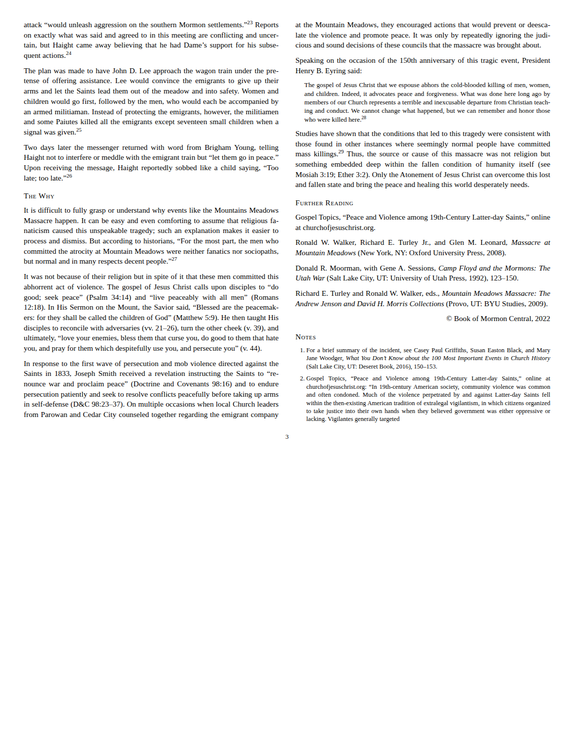attack “would unleash aggression on the southern Mormon settlements.”23 Reports on exactly what was said and agreed to in this meeting are conflicting and uncertain, but Haight came away believing that he had Dame’s support for his subsequent actions.24
The plan was made to have John D. Lee approach the wagon train under the pretense of offering assistance. Lee would convince the emigrants to give up their arms and let the Saints lead them out of the meadow and into safety. Women and children would go first, followed by the men, who would each be accompanied by an armed militiaman. Instead of protecting the emigrants, however, the militiamen and some Paiutes killed all the emigrants except seventeen small children when a signal was given.25
Two days later the messenger returned with word from Brigham Young, telling Haight not to interfere or meddle with the emigrant train but “let them go in peace.” Upon receiving the message, Haight reportedly sobbed like a child saying, “Too late; too late.”26
The Why
It is difficult to fully grasp or understand why events like the Mountains Meadows Massacre happen. It can be easy and even comforting to assume that religious fanaticism caused this unspeakable tragedy; such an explanation makes it easier to process and dismiss. But according to historians, “For the most part, the men who committed the atrocity at Mountain Meadows were neither fanatics nor sociopaths, but normal and in many respects decent people.”27
It was not because of their religion but in spite of it that these men committed this abhorrent act of violence. The gospel of Jesus Christ calls upon disciples to “do good; seek peace” (Psalm 34:14) and “live peaceably with all men” (Romans 12:18). In His Sermon on the Mount, the Savior said, “Blessed are the peacemakers: for they shall be called the children of God” (Matthew 5:9). He then taught His disciples to reconcile with adversaries (vv. 21–26), turn the other cheek (v. 39), and ultimately, “love your enemies, bless them that curse you, do good to them that hate you, and pray for them which despitefully use you, and persecute you” (v. 44).
In response to the first wave of persecution and mob violence directed against the Saints in 1833, Joseph Smith received a revelation instructing the Saints to “renounce war and proclaim peace” (Doctrine and Covenants 98:16) and to endure persecution patiently and seek to resolve conflicts peacefully before taking up arms in self-defense (D&C 98:23–37). On multiple occasions when local Church leaders from Parowan and Cedar City counseled together regarding the emigrant company at the Mountain Meadows, they encouraged actions that would prevent or deescalate the violence and promote peace. It was only by repeatedly ignoring the judicious and sound decisions of these councils that the massacre was brought about.
Speaking on the occasion of the 150th anniversary of this tragic event, President Henry B. Eyring said:
The gospel of Jesus Christ that we espouse abhors the cold-blooded killing of men, women, and children. Indeed, it advocates peace and forgiveness. What was done here long ago by members of our Church represents a terrible and inexcusable departure from Christian teaching and conduct. We cannot change what happened, but we can remember and honor those who were killed here.28
Studies have shown that the conditions that led to this tragedy were consistent with those found in other instances where seemingly normal people have committed mass killings.29 Thus, the source or cause of this massacre was not religion but something embedded deep within the fallen condition of humanity itself (see Mosiah 3:19; Ether 3:2). Only the Atonement of Jesus Christ can overcome this lost and fallen state and bring the peace and healing this world desperately needs.
Further Reading
Gospel Topics, “Peace and Violence among 19th-Century Latter-day Saints,” online at churchofjesuschrist.org.
Ronald W. Walker, Richard E. Turley Jr., and Glen M. Leonard, Massacre at Mountain Meadows (New York, NY: Oxford University Press, 2008).
Donald R. Moorman, with Gene A. Sessions, Camp Floyd and the Mormons: The Utah War (Salt Lake City, UT: University of Utah Press, 1992), 123–150.
Richard E. Turley and Ronald W. Walker, eds., Mountain Meadows Massacre: The Andrew Jenson and David H. Morris Collections (Provo, UT: BYU Studies, 2009).
© Book of Mormon Central, 2022
Notes
For a brief summary of the incident, see Casey Paul Griffiths, Susan Easton Black, and Mary Jane Woodger, What You Don’t Know about the 100 Most Important Events in Church History (Salt Lake City, UT: Deseret Book, 2016), 150–153.
Gospel Topics, “Peace and Violence among 19th-Century Latter-day Saints,” online at churchofjesuschrist.org: “In 19th-century American society, community violence was common and often condoned. Much of the violence perpetrated by and against Latter-day Saints fell within the then-existing American tradition of extralegal vigilantism, in which citizens organized to take justice into their own hands when they believed government was either oppressive or lacking. Vigilantes generally targeted
3